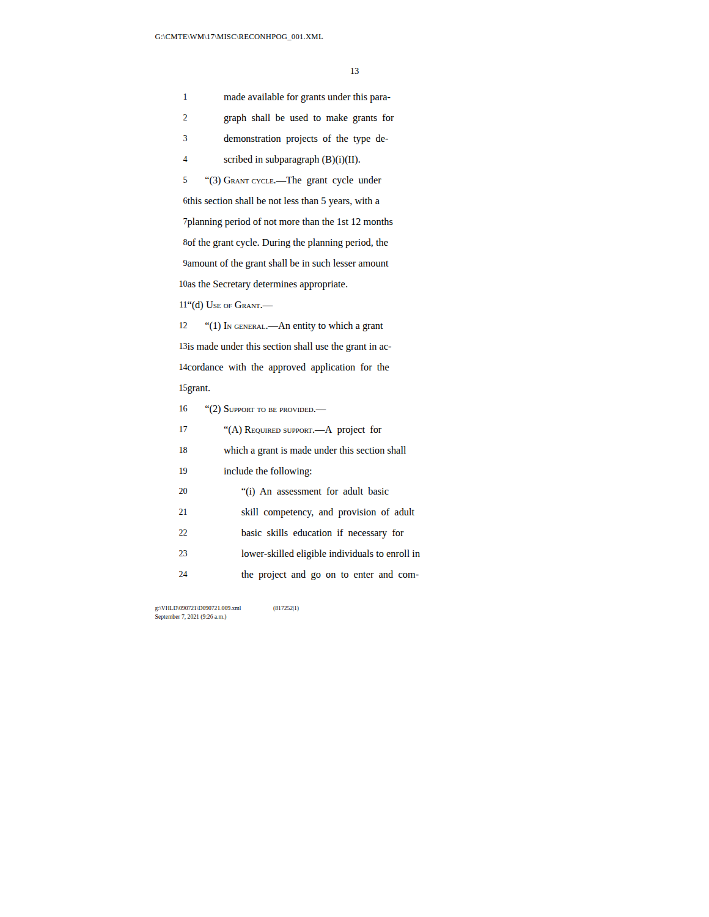G:\CMTE\WM\17\MISC\RECONHPOG_001.XML
13
| 1 | made available for grants under this para- |
| 2 | graph shall be used to make grants for |
| 3 | demonstration projects of the type de- |
| 4 | scribed in subparagraph (B)(i)(II). |
| 5 | “(3) Grant cycle. —The grant cycle under |
| 6 | this section shall be not less than 5 years, with a |
| 7 | planning period of not more than the 1st 12 months |
| 8 | of the grant cycle. During the planning period, the |
| 9 | amount of the grant shall be in such lesser amount |
| 10 | as the Secretary determines appropriate. |
| 11 | “(d) Use of Grant. — |
| 12 | “(1) In general. —An entity to which a grant |
| 13 | is made under this section shall use the grant in ac- |
| 14 | cordance with the approved application for the |
| 15 | grant. |
| 16 | “(2) Support to be provided. — |
| 17 | “(A) Required support. —A project for |
| 18 | which a grant is made under this section shall |
| 19 | include the following: |
| 20 | “(i) An assessment for adult basic |
| 21 | skill competency, and provision of adult |
| 22 | basic skills education if necessary for |
| 23 | lower-skilled eligible individuals to enroll in |
| 24 | the project and go on to enter and com- |
g:\VHLD\090721\D090721.009.xml (817252|1)
September 7, 2021 (9:26 a.m.)